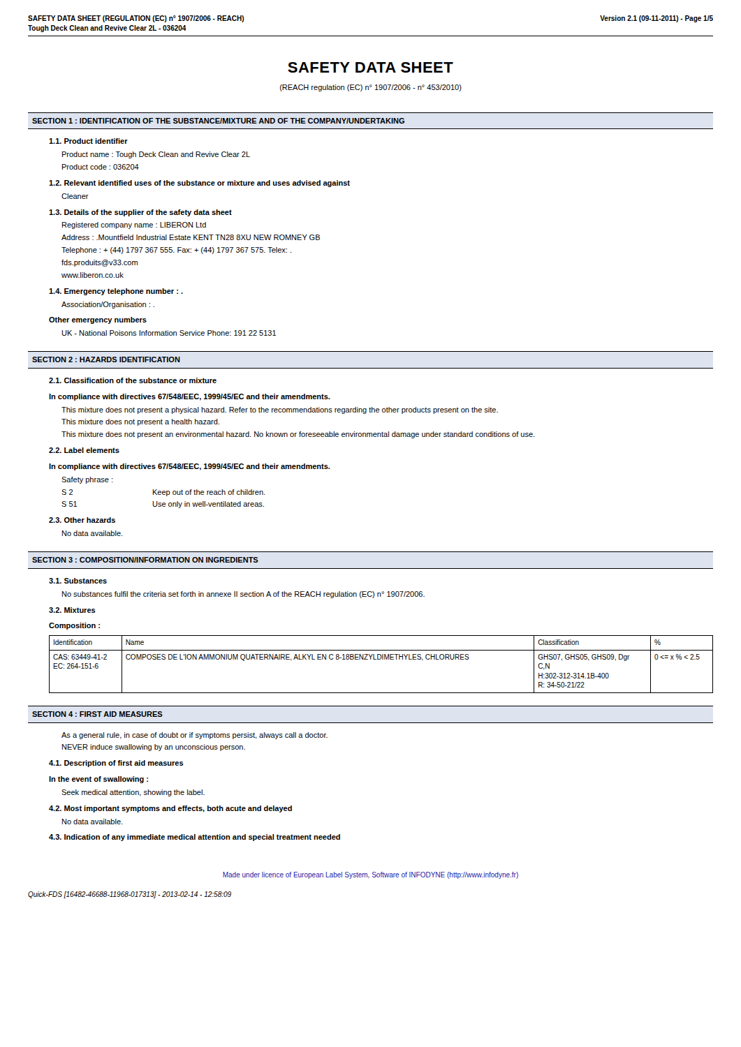SAFETY DATA SHEET (REGULATION (EC) n° 1907/2006 - REACH)
Tough Deck Clean and Revive Clear 2L - 036204
Version 2.1 (09-11-2011) - Page 1/5
SAFETY DATA SHEET
(REACH regulation (EC) n° 1907/2006 - n° 453/2010)
SECTION 1 : IDENTIFICATION OF THE SUBSTANCE/MIXTURE AND OF THE COMPANY/UNDERTAKING
1.1. Product identifier
Product name : Tough Deck Clean and Revive Clear 2L
Product code : 036204
1.2. Relevant identified uses of the substance or mixture and uses advised against
Cleaner
1.3. Details of the supplier of the safety data sheet
Registered company name : LIBERON Ltd
Address : .Mountfield Industrial Estate KENT TN28 8XU NEW ROMNEY GB
Telephone : + (44) 1797 367 555. Fax: + (44) 1797 367 575. Telex: .
fds.produits@v33.com
www.liberon.co.uk
1.4. Emergency telephone number : .
Association/Organisation : .
Other emergency numbers
UK - National Poisons Information Service Phone: 191 22 5131
SECTION 2 : HAZARDS IDENTIFICATION
2.1. Classification of the substance or mixture
In compliance with directives 67/548/EEC, 1999/45/EC and their amendments.
This mixture does not present a physical hazard. Refer to the recommendations regarding the other products present on the site.
This mixture does not present a health hazard.
This mixture does not present an environmental hazard. No known or foreseeable environmental damage under standard conditions of use.
2.2. Label elements
In compliance with directives 67/548/EEC, 1999/45/EC and their amendments.
Safety phrase :
S 2 Keep out of the reach of children.
S 51 Use only in well-ventilated areas.
2.3. Other hazards
No data available.
SECTION 3 : COMPOSITION/INFORMATION ON INGREDIENTS
3.1. Substances
No substances fulfil the criteria set forth in annexe II section A of the REACH regulation (EC) n° 1907/2006.
3.2. Mixtures
Composition :
| Identification | Name | Classification | % |
| --- | --- | --- | --- |
| CAS: 63449-41-2 EC: 264-151-6 | COMPOSES DE L'ION AMMONIUM QUATERNAIRE, ALKYL EN C 8-18BENZYLDIMETHYLES, CHLORURES | GHS07, GHS05, GHS09, Dgr C,N H:302-312-314.1B-400 R: 34-50-21/22 | 0 <= x % < 2.5 |
SECTION 4 : FIRST AID MEASURES
As a general rule, in case of doubt or if symptoms persist, always call a doctor.
NEVER induce swallowing by an unconscious person.
4.1. Description of first aid measures
In the event of swallowing :
Seek medical attention, showing the label.
4.2. Most important symptoms and effects, both acute and delayed
No data available.
4.3. Indication of any immediate medical attention and special treatment needed
Made under licence of European Label System, Software of INFODYNE (http://www.infodyne.fr)
Quick-FDS [16482-46688-11968-017313] - 2013-02-14 - 12:58:09